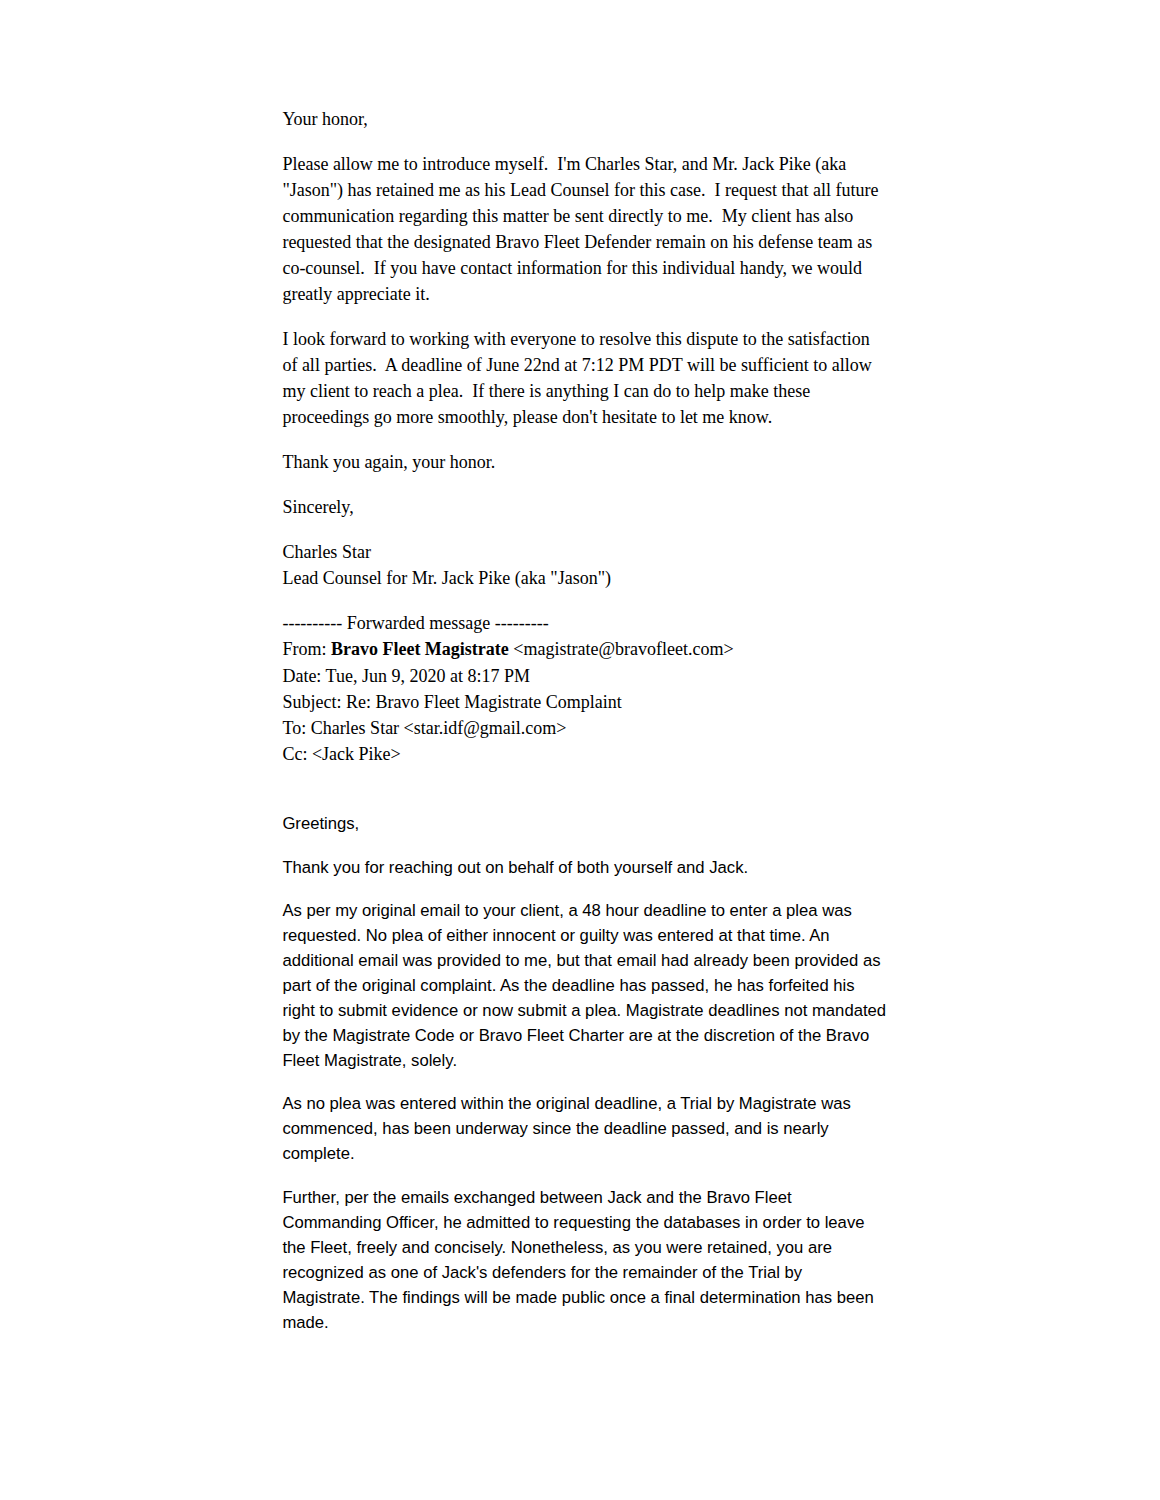Your honor,
Please allow me to introduce myself. I'm Charles Star, and Mr. Jack Pike (aka "Jason") has retained me as his Lead Counsel for this case. I request that all future communication regarding this matter be sent directly to me. My client has also requested that the designated Bravo Fleet Defender remain on his defense team as co-counsel. If you have contact information for this individual handy, we would greatly appreciate it.
I look forward to working with everyone to resolve this dispute to the satisfaction of all parties. A deadline of June 22nd at 7:12 PM PDT will be sufficient to allow my client to reach a plea. If there is anything I can do to help make these proceedings go more smoothly, please don't hesitate to let me know.
Thank you again, your honor.
Sincerely,
Charles Star
Lead Counsel for Mr. Jack Pike (aka "Jason")
---------- Forwarded message ---------
From: Bravo Fleet Magistrate <magistrate@bravofleet.com>
Date: Tue, Jun 9, 2020 at 8:17 PM
Subject: Re: Bravo Fleet Magistrate Complaint
To: Charles Star <star.idf@gmail.com>
Cc: <Jack Pike>
Greetings,
Thank you for reaching out on behalf of both yourself and Jack.
As per my original email to your client, a 48 hour deadline to enter a plea was requested. No plea of either innocent or guilty was entered at that time. An additional email was provided to me, but that email had already been provided as part of the original complaint. As the deadline has passed, he has forfeited his right to submit evidence or now submit a plea. Magistrate deadlines not mandated by the Magistrate Code or Bravo Fleet Charter are at the discretion of the Bravo Fleet Magistrate, solely.
As no plea was entered within the original deadline, a Trial by Magistrate was commenced, has been underway since the deadline passed, and is nearly complete.
Further, per the emails exchanged between Jack and the Bravo Fleet Commanding Officer, he admitted to requesting the databases in order to leave the Fleet, freely and concisely. Nonetheless, as you were retained, you are recognized as one of Jack's defenders for the remainder of the Trial by Magistrate. The findings will be made public once a final determination has been made.